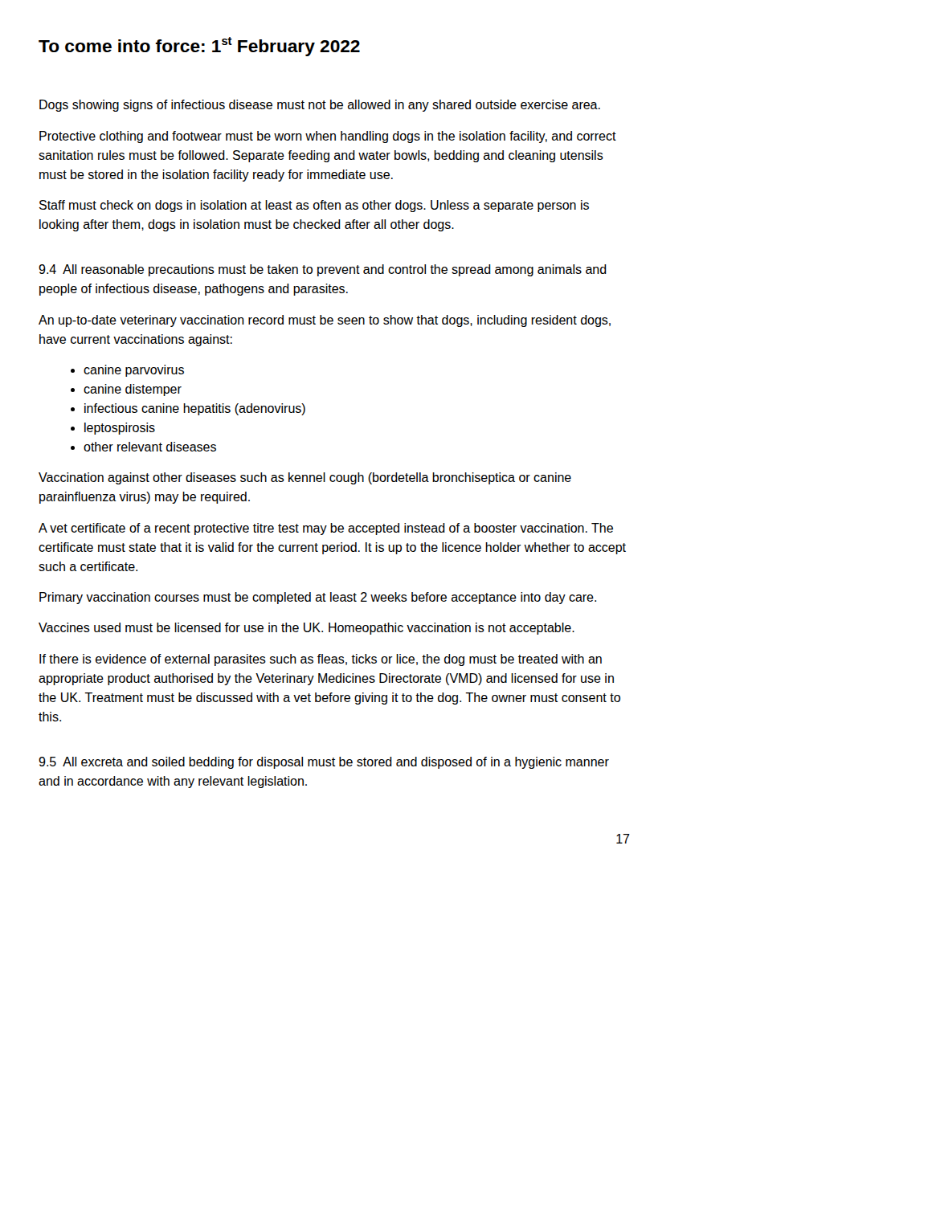To come into force: 1st February 2022
Dogs showing signs of infectious disease must not be allowed in any shared outside exercise area.
Protective clothing and footwear must be worn when handling dogs in the isolation facility, and correct sanitation rules must be followed. Separate feeding and water bowls, bedding and cleaning utensils must be stored in the isolation facility ready for immediate use.
Staff must check on dogs in isolation at least as often as other dogs. Unless a separate person is looking after them, dogs in isolation must be checked after all other dogs.
9.4 All reasonable precautions must be taken to prevent and control the spread among animals and people of infectious disease, pathogens and parasites.
An up-to-date veterinary vaccination record must be seen to show that dogs, including resident dogs, have current vaccinations against:
canine parvovirus
canine distemper
infectious canine hepatitis (adenovirus)
leptospirosis
other relevant diseases
Vaccination against other diseases such as kennel cough (bordetella bronchiseptica or canine parainfluenza virus) may be required.
A vet certificate of a recent protective titre test may be accepted instead of a booster vaccination. The certificate must state that it is valid for the current period. It is up to the licence holder whether to accept such a certificate.
Primary vaccination courses must be completed at least 2 weeks before acceptance into day care.
Vaccines used must be licensed for use in the UK. Homeopathic vaccination is not acceptable.
If there is evidence of external parasites such as fleas, ticks or lice, the dog must be treated with an appropriate product authorised by the Veterinary Medicines Directorate (VMD) and licensed for use in the UK. Treatment must be discussed with a vet before giving it to the dog. The owner must consent to this.
9.5 All excreta and soiled bedding for disposal must be stored and disposed of in a hygienic manner and in accordance with any relevant legislation.
17